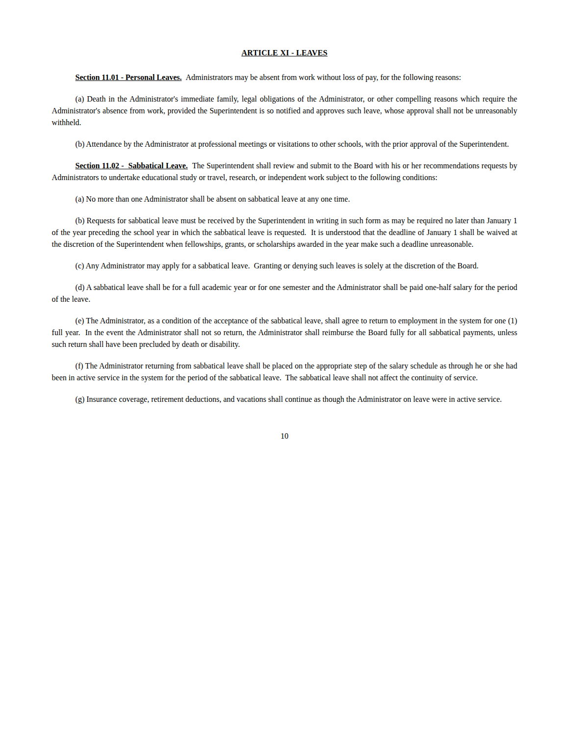ARTICLE XI - LEAVES
Section 11.01 - Personal Leaves. Administrators may be absent from work without loss of pay, for the following reasons:
(a) Death in the Administrator's immediate family, legal obligations of the Administrator, or other compelling reasons which require the Administrator's absence from work, provided the Superintendent is so notified and approves such leave, whose approval shall not be unreasonably withheld.
(b) Attendance by the Administrator at professional meetings or visitations to other schools, with the prior approval of the Superintendent.
Section 11.02 - Sabbatical Leave. The Superintendent shall review and submit to the Board with his or her recommendations requests by Administrators to undertake educational study or travel, research, or independent work subject to the following conditions:
(a) No more than one Administrator shall be absent on sabbatical leave at any one time.
(b) Requests for sabbatical leave must be received by the Superintendent in writing in such form as may be required no later than January 1 of the year preceding the school year in which the sabbatical leave is requested. It is understood that the deadline of January 1 shall be waived at the discretion of the Superintendent when fellowships, grants, or scholarships awarded in the year make such a deadline unreasonable.
(c) Any Administrator may apply for a sabbatical leave. Granting or denying such leaves is solely at the discretion of the Board.
(d) A sabbatical leave shall be for a full academic year or for one semester and the Administrator shall be paid one-half salary for the period of the leave.
(e) The Administrator, as a condition of the acceptance of the sabbatical leave, shall agree to return to employment in the system for one (1) full year. In the event the Administrator shall not so return, the Administrator shall reimburse the Board fully for all sabbatical payments, unless such return shall have been precluded by death or disability.
(f) The Administrator returning from sabbatical leave shall be placed on the appropriate step of the salary schedule as through he or she had been in active service in the system for the period of the sabbatical leave. The sabbatical leave shall not affect the continuity of service.
(g) Insurance coverage, retirement deductions, and vacations shall continue as though the Administrator on leave were in active service.
10